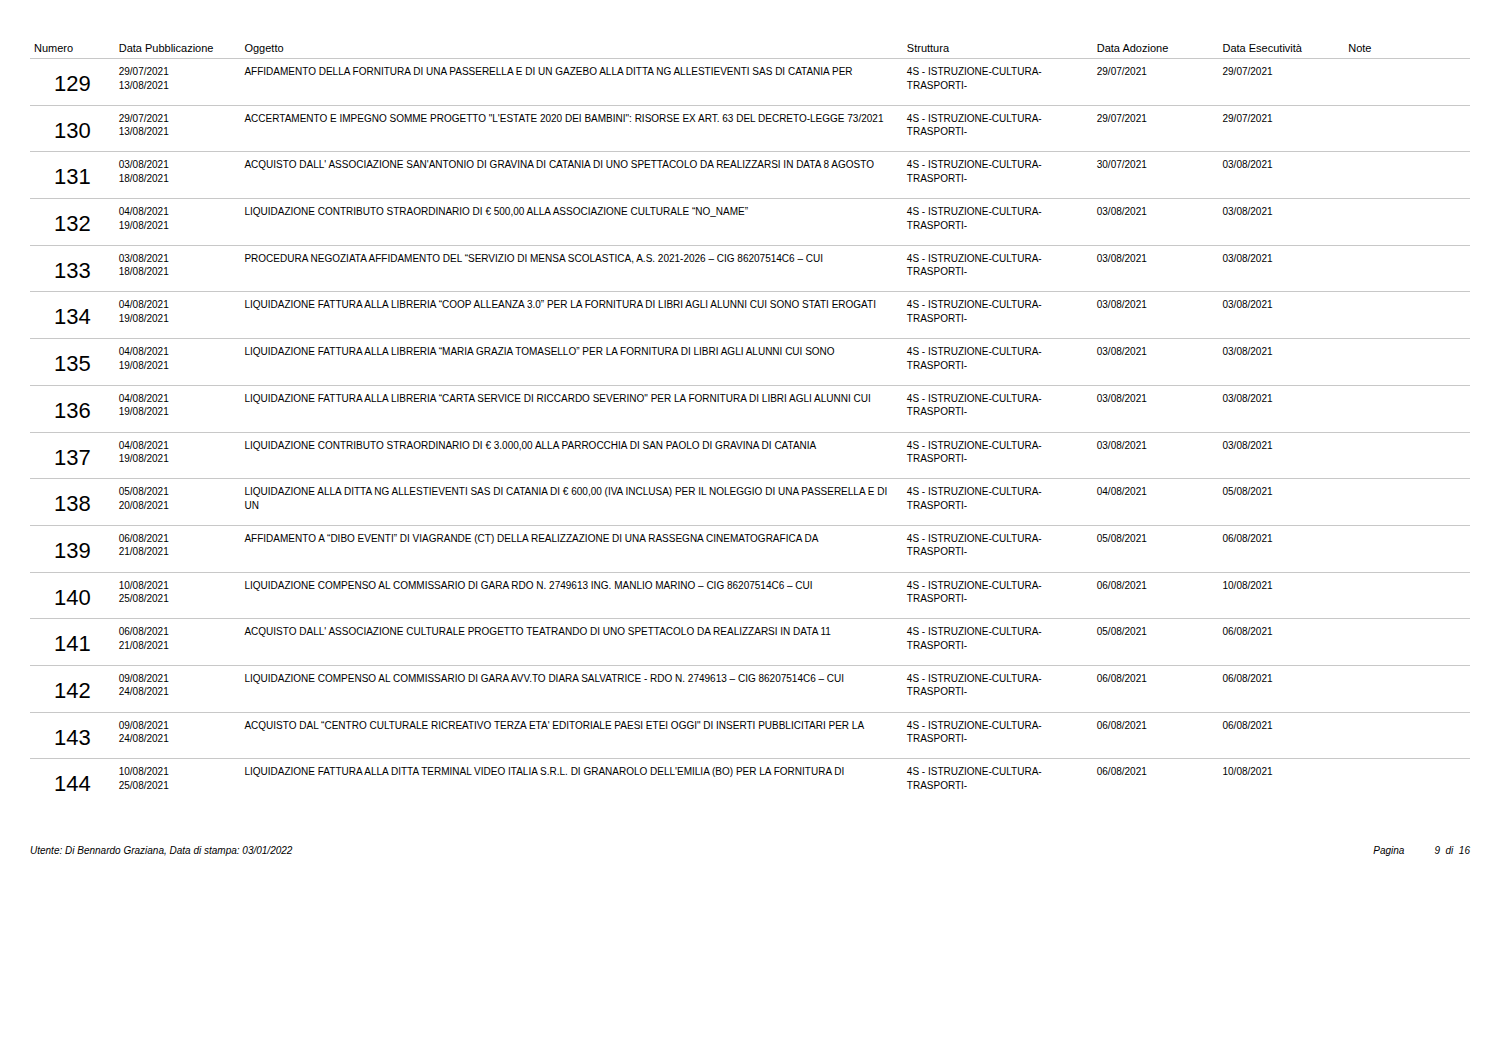| Numero | Data Pubblicazione | Oggetto | Struttura | Data Adozione | Data Esecutività | Note |
| --- | --- | --- | --- | --- | --- | --- |
| 129 | 29/07/2021 13/08/2021 | AFFIDAMENTO DELLA FORNITURA DI UNA PASSERELLA E DI UN GAZEBO ALLA DITTA NG ALLESTIEVENTI SAS DI CATANIA PER | 4S - ISTRUZIONE-CULTURA-TRASPORTI- | 29/07/2021 | 29/07/2021 | |
| 130 | 29/07/2021 13/08/2021 | ACCERTAMENTO E IMPEGNO SOMME PROGETTO "L'ESTATE 2020 DEI BAMBINI": RISORSE EX ART. 63 DEL DECRETO-LEGGE 73/2021 | 4S - ISTRUZIONE-CULTURA-TRASPORTI- | 29/07/2021 | 29/07/2021 | |
| 131 | 03/08/2021 18/08/2021 | ACQUISTO DALL' ASSOCIAZIONE SAN'ANTONIO DI GRAVINA DI CATANIA DI UNO SPETTACOLO DA REALIZZARSI IN DATA 8 AGOSTO | 4S - ISTRUZIONE-CULTURA-TRASPORTI- | 30/07/2021 | 03/08/2021 | |
| 132 | 04/08/2021 19/08/2021 | LIQUIDAZIONE CONTRIBUTO STRAORDINARIO DI € 500,00 ALLA ASSOCIAZIONE CULTURALE “NO_NAME” | 4S - ISTRUZIONE-CULTURA-TRASPORTI- | 03/08/2021 | 03/08/2021 | |
| 133 | 03/08/2021 18/08/2021 | PROCEDURA NEGOZIATA AFFIDAMENTO DEL “SERVIZIO DI MENSA SCOLASTICA, A.S. 2021-2026 – CIG 86207514C6 – CUI | 4S - ISTRUZIONE-CULTURA-TRASPORTI- | 03/08/2021 | 03/08/2021 | |
| 134 | 04/08/2021 19/08/2021 | LIQUIDAZIONE FATTURA ALLA LIBRERIA “COOP ALLEANZA 3.0” PER LA FORNITURA DI LIBRI AGLI ALUNNI CUI SONO STATI EROGATI | 4S - ISTRUZIONE-CULTURA-TRASPORTI- | 03/08/2021 | 03/08/2021 | |
| 135 | 04/08/2021 19/08/2021 | LIQUIDAZIONE FATTURA ALLA LIBRERIA “MARIA GRAZIA TOMASELLO” PER LA FORNITURA DI LIBRI AGLI ALUNNI CUI SONO | 4S - ISTRUZIONE-CULTURA-TRASPORTI- | 03/08/2021 | 03/08/2021 | |
| 136 | 04/08/2021 19/08/2021 | LIQUIDAZIONE FATTURA ALLA LIBRERIA “CARTA SERVICE DI RICCARDO SEVERINO" PER LA FORNITURA DI LIBRI AGLI ALUNNI CUI | 4S - ISTRUZIONE-CULTURA-TRASPORTI- | 03/08/2021 | 03/08/2021 | |
| 137 | 04/08/2021 19/08/2021 | LIQUIDAZIONE CONTRIBUTO STRAORDINARIO DI € 3.000,00 ALLA PARROCCHIA DI SAN PAOLO DI GRAVINA DI CATANIA | 4S - ISTRUZIONE-CULTURA-TRASPORTI- | 03/08/2021 | 03/08/2021 | |
| 138 | 05/08/2021 20/08/2021 | LIQUIDAZIONE ALLA DITTA NG ALLESTIEVENTI SAS DI CATANIA DI € 600,00 (IVA INCLUSA) PER IL NOLEGGIO DI UNA PASSERELLA E DI UN | 4S - ISTRUZIONE-CULTURA-TRASPORTI- | 04/08/2021 | 05/08/2021 | |
| 139 | 06/08/2021 21/08/2021 | AFFIDAMENTO A “DIBO EVENTI” DI VIAGRANDE (CT) DELLA REALIZZAZIONE DI UNA RASSEGNA CINEMATOGRAFICA DA | 4S - ISTRUZIONE-CULTURA-TRASPORTI- | 05/08/2021 | 06/08/2021 | |
| 140 | 10/08/2021 25/08/2021 | LIQUIDAZIONE COMPENSO AL COMMISSARIO DI GARA RDO N. 2749613 ING. MANLIO MARINO – CIG 86207514C6 – CUI | 4S - ISTRUZIONE-CULTURA-TRASPORTI- | 06/08/2021 | 10/08/2021 | |
| 141 | 06/08/2021 21/08/2021 | ACQUISTO DALL' ASSOCIAZIONE CULTURALE PROGETTO TEATRANDO DI UNO SPETTACOLO DA REALIZZARSI IN DATA 11 | 4S - ISTRUZIONE-CULTURA-TRASPORTI- | 05/08/2021 | 06/08/2021 | |
| 142 | 09/08/2021 24/08/2021 | LIQUIDAZIONE COMPENSO AL COMMISSARIO DI GARA AVV.TO DIARA SALVATRICE - RDO N. 2749613 – CIG 86207514C6 – CUI | 4S - ISTRUZIONE-CULTURA-TRASPORTI- | 06/08/2021 | 06/08/2021 | |
| 143 | 09/08/2021 24/08/2021 | ACQUISTO DAL “CENTRO CULTURALE RICREATIVO TERZA ETA' EDITORIALE PAESI ETEI OGGI" DI INSERTI PUBBLICITARI PER LA | 4S - ISTRUZIONE-CULTURA-TRASPORTI- | 06/08/2021 | 06/08/2021 | |
| 144 | 10/08/2021 25/08/2021 | LIQUIDAZIONE FATTURA ALLA DITTA TERMINAL VIDEO ITALIA S.R.L. DI GRANAROLO DELL'EMILIA (BO) PER LA FORNITURA DI | 4S - ISTRUZIONE-CULTURA-TRASPORTI- | 06/08/2021 | 10/08/2021 | |
Utente: Di Bennardo Graziana, Data di stampa: 03/01/2022
Pagina9 di 16